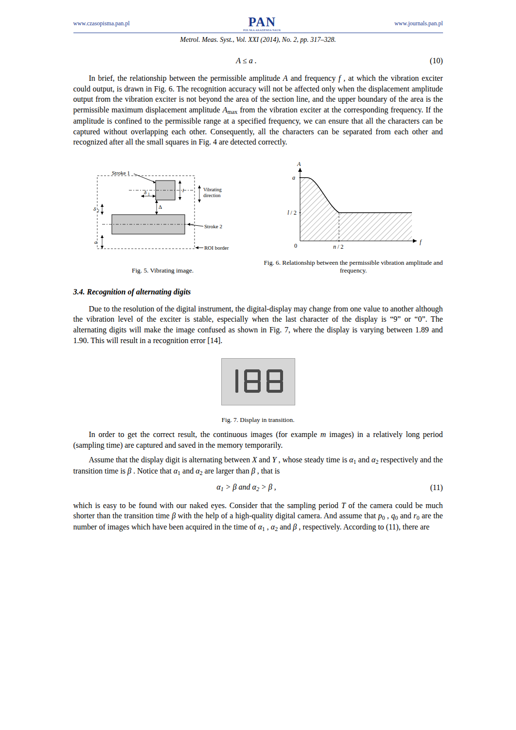www.czasopisma.pan.pl PANPOLSKA AKADEMIA NAUK www.journals.pan.pl
Metrol. Meas. Syst., Vol. XXI (2014), No. 2, pp. 317–328.
A ≤ a . (10)
In brief, the relationship between the permissible amplitude A and frequency f , at which the vibration exciter could output, is drawn in Fig. 6. The recognition accuracy will not be affected only when the displacement amplitude output from the vibration exciter is not beyond the area of the section line, and the upper boundary of the area is the permissible maximum displacement amplitude Amax from the vibration exciter at the corresponding frequency. If the amplitude is confined to the permissible range at a specified frequency, we can ensure that all the characters can be captured without overlapping each other. Consequently, all the characters can be separated from each other and recognized after all the small squares in Fig. 4 are detected correctly.
Stroke 1 δ 1 Δ l Vibrating direction δ 2 Stroke 2 a ROI border
Fig. 5. Vibrating image.
A f 0 a l / 2 n / 2
Fig. 6. Relationship between the permissible vibration amplitude and frequency.
3.4. Recognition of alternating digits
Due to the resolution of the digital instrument, the digital-display may change from one value to another although the vibration level of the exciter is stable, especially when the last character of the display is “9” or “0”. The alternating digits will make the image confused as shown in Fig. 7, where the display is varying between 1.89 and 1.90. This will result in a recognition error [14].
Fig. 7. Display in transition.
In order to get the correct result, the continuous images (for example m images) in a relatively long period (sampling time) are captured and saved in the memory temporarily.
Assume that the display digit is alternating between X and Y , whose steady time is α1 and α2 respectively and the transition time is β . Notice that α1 and α2 are larger than β , that is
α1 > β and α2 > β , (11)
which is easy to be found with our naked eyes. Consider that the sampling period T of the camera could be much shorter than the transition time β with the help of a high-quality digital camera. And assume that p0 , q0 and r0 are the number of images which have been acquired in the time of α1 , α2 and β , respectively. According to (11), there are